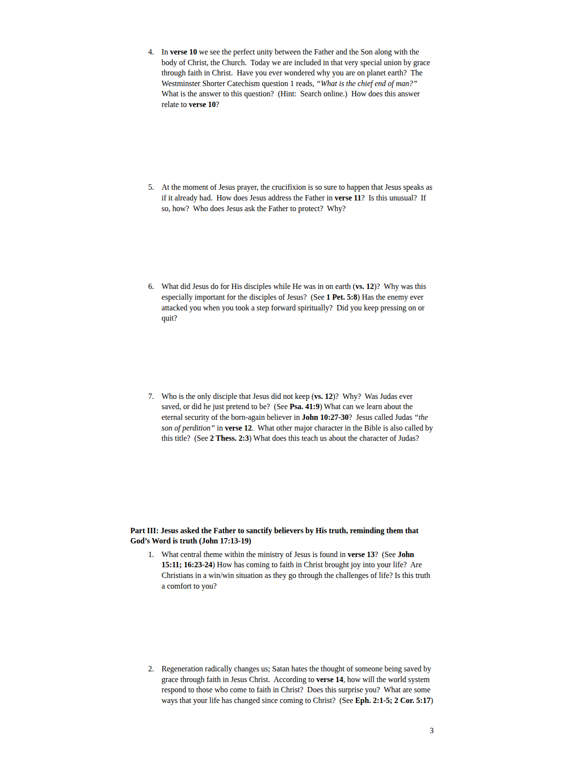In verse 10 we see the perfect unity between the Father and the Son along with the body of Christ, the Church. Today we are included in that very special union by grace through faith in Christ. Have you ever wondered why you are on planet earth? The Westminster Shorter Catechism question 1 reads, “What is the chief end of man?” What is the answer to this question? (Hint: Search online.) How does this answer relate to verse 10?
At the moment of Jesus prayer, the crucifixion is so sure to happen that Jesus speaks as if it already had. How does Jesus address the Father in verse 11? Is this unusual? If so, how? Who does Jesus ask the Father to protect? Why?
What did Jesus do for His disciples while He was in on earth (vs. 12)? Why was this especially important for the disciples of Jesus? (See 1 Pet. 5:8) Has the enemy ever attacked you when you took a step forward spiritually? Did you keep pressing on or quit?
Who is the only disciple that Jesus did not keep (vs. 12)? Why? Was Judas ever saved, or did he just pretend to be? (See Psa. 41:9) What can we learn about the eternal security of the born-again believer in John 10:27-30? Jesus called Judas “the son of perdition” in verse 12. What other major character in the Bible is also called by this title? (See 2 Thess. 2:3) What does this teach us about the character of Judas?
Part III: Jesus asked the Father to sanctify believers by His truth, reminding them that God’s Word is truth (John 17:13-19)
What central theme within the ministry of Jesus is found in verse 13? (See John 15:11; 16:23-24) How has coming to faith in Christ brought joy into your life? Are Christians in a win/win situation as they go through the challenges of life? Is this truth a comfort to you?
Regeneration radically changes us; Satan hates the thought of someone being saved by grace through faith in Jesus Christ. According to verse 14, how will the world system respond to those who come to faith in Christ? Does this surprise you? What are some ways that your life has changed since coming to Christ? (See Eph. 2:1-5; 2 Cor. 5:17)
3